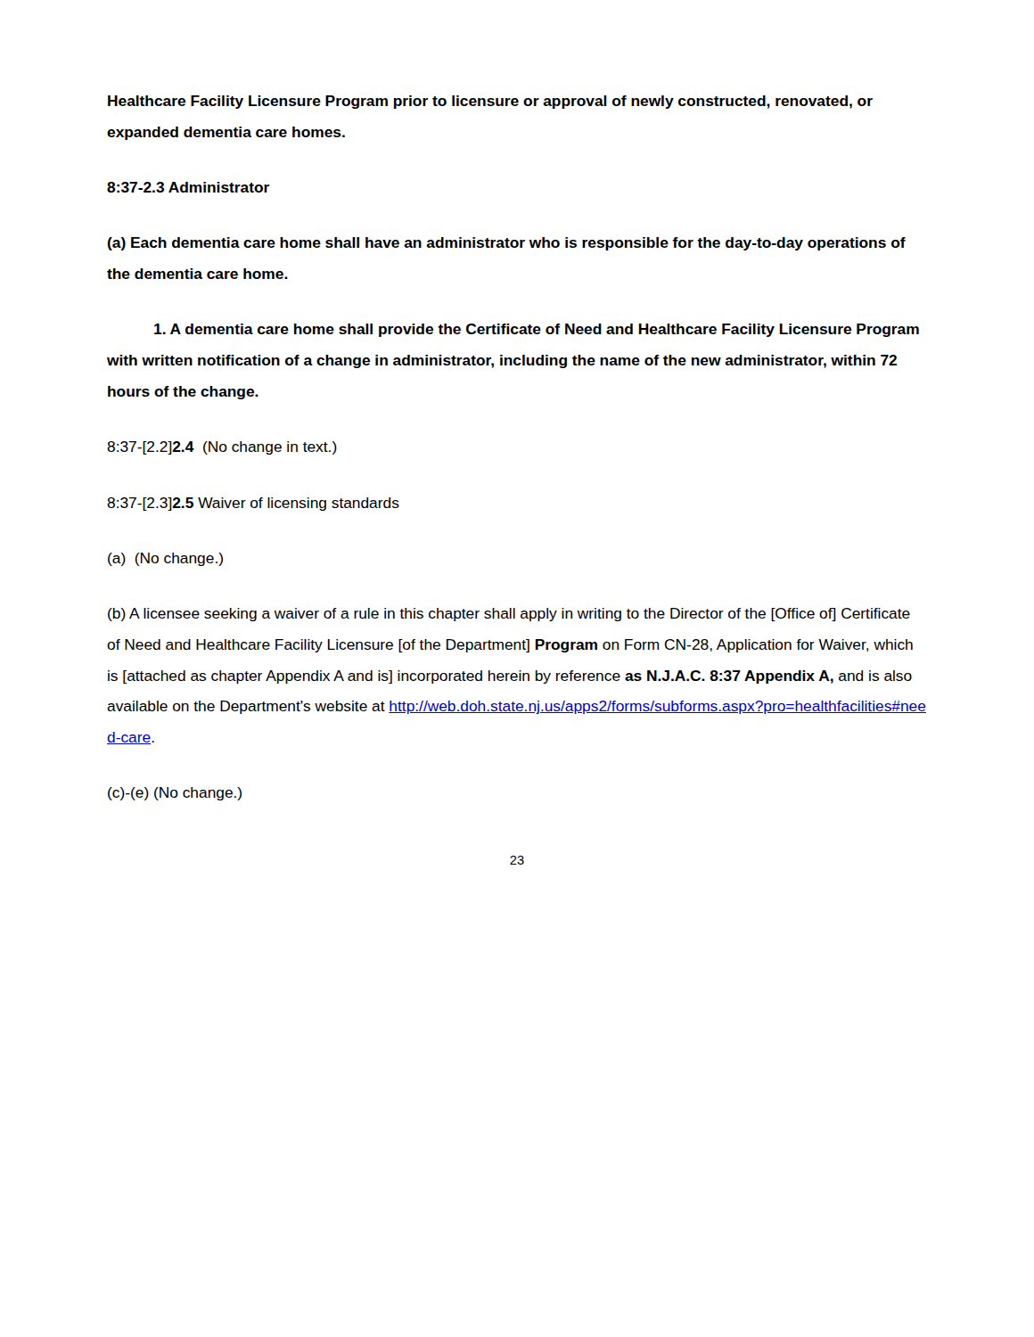Healthcare Facility Licensure Program prior to licensure or approval of newly constructed, renovated, or expanded dementia care homes.
8:37-2.3 Administrator
(a) Each dementia care home shall have an administrator who is responsible for the day-to-day operations of the dementia care home.
1. A dementia care home shall provide the Certificate of Need and Healthcare Facility Licensure Program with written notification of a change in administrator, including the name of the new administrator, within 72 hours of the change.
8:37-[2.2]2.4 (No change in text.)
8:37-[2.3]2.5 Waiver of licensing standards
(a) (No change.)
(b) A licensee seeking a waiver of a rule in this chapter shall apply in writing to the Director of the [Office of] Certificate of Need and Healthcare Facility Licensure [of the Department] Program on Form CN-28, Application for Waiver, which is [attached as chapter Appendix A and is] incorporated herein by reference as N.J.A.C. 8:37 Appendix A, and is also available on the Department's website at http://web.doh.state.nj.us/apps2/forms/subforms.aspx?pro=healthfacilities#need-care.
(c)-(e) (No change.)
23